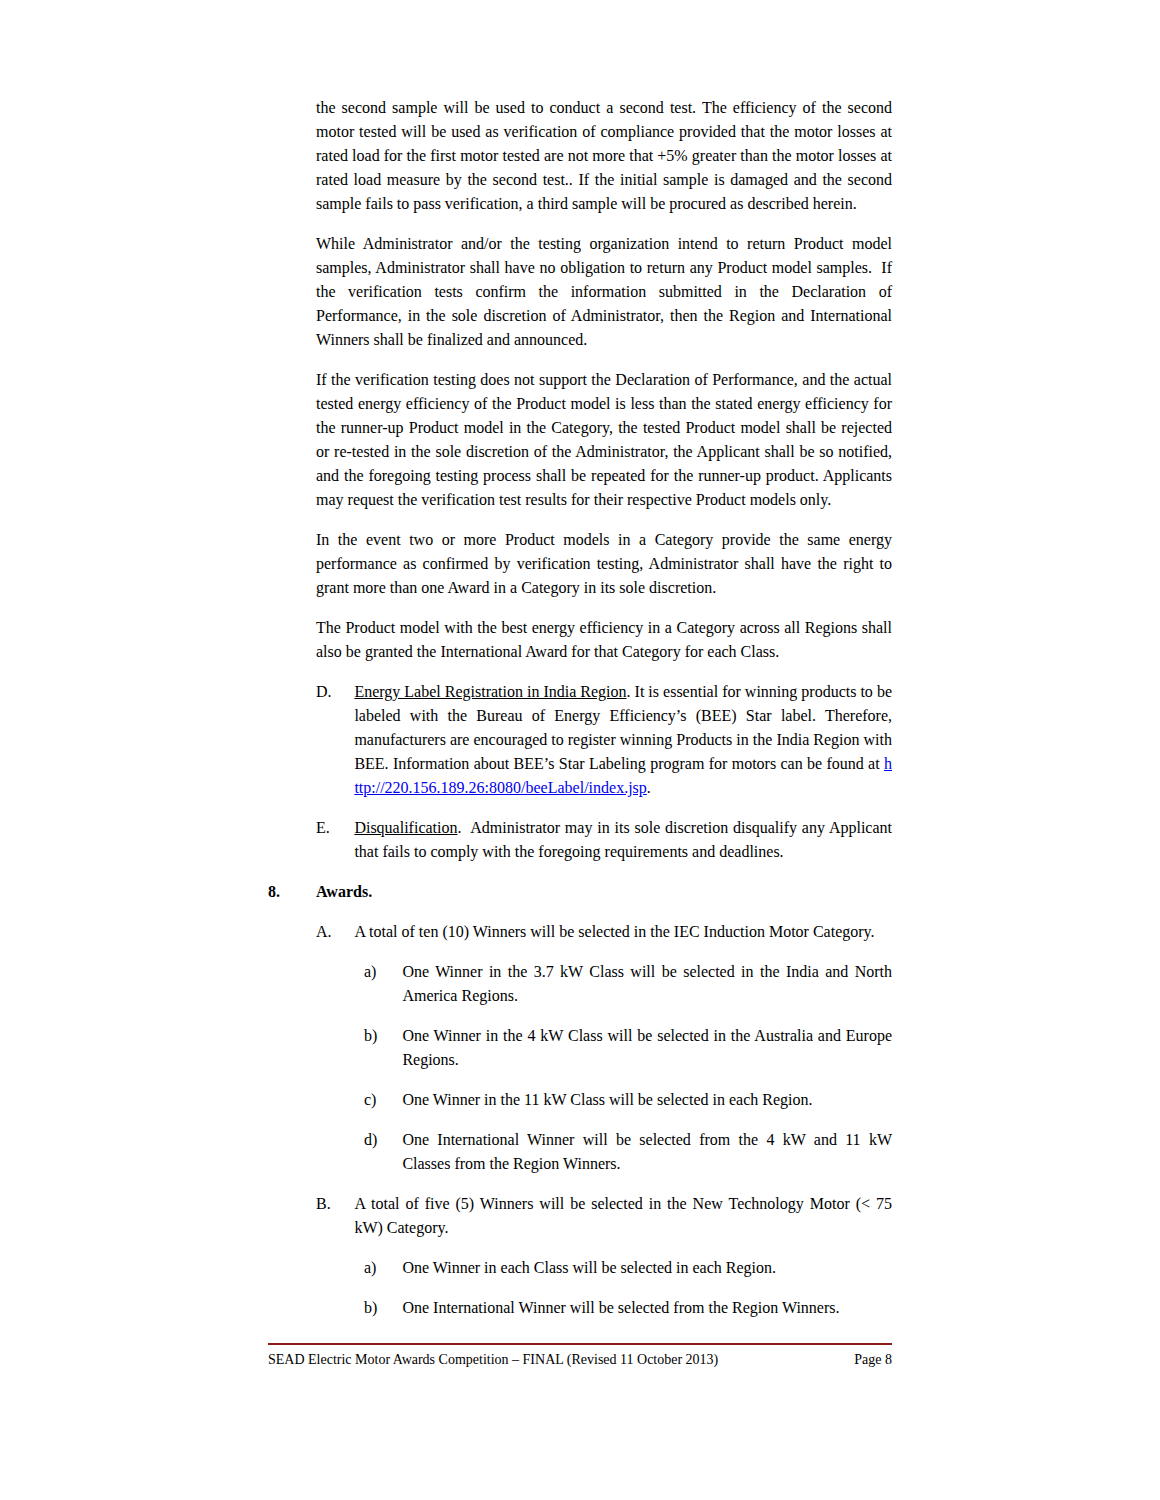the second sample will be used to conduct a second test. The efficiency of the second motor tested will be used as verification of compliance provided that the motor losses at rated load for the first motor tested are not more that +5% greater than the motor losses at rated load measure by the second test.. If the initial sample is damaged and the second sample fails to pass verification, a third sample will be procured as described herein.
While Administrator and/or the testing organization intend to return Product model samples, Administrator shall have no obligation to return any Product model samples. If the verification tests confirm the information submitted in the Declaration of Performance, in the sole discretion of Administrator, then the Region and International Winners shall be finalized and announced.
If the verification testing does not support the Declaration of Performance, and the actual tested energy efficiency of the Product model is less than the stated energy efficiency for the runner-up Product model in the Category, the tested Product model shall be rejected or re-tested in the sole discretion of the Administrator, the Applicant shall be so notified, and the foregoing testing process shall be repeated for the runner-up product. Applicants may request the verification test results for their respective Product models only.
In the event two or more Product models in a Category provide the same energy performance as confirmed by verification testing, Administrator shall have the right to grant more than one Award in a Category in its sole discretion.
The Product model with the best energy efficiency in a Category across all Regions shall also be granted the International Award for that Category for each Class.
D.
Energy Label Registration in India Region. It is essential for winning products to be labeled with the Bureau of Energy Efficiency’s (BEE) Star label. Therefore, manufacturers are encouraged to register winning Products in the India Region with BEE. Information about BEE’s Star Labeling program for motors can be found at http://220.156.189.26:8080/beeLabel/index.jsp.
E.
Disqualification. Administrator may in its sole discretion disqualify any Applicant that fails to comply with the foregoing requirements and deadlines.
8.
Awards.
A.
A total of ten (10) Winners will be selected in the IEC Induction Motor Category.
a)
One Winner in the 3.7 kW Class will be selected in the India and North America Regions.
b)
One Winner in the 4 kW Class will be selected in the Australia and Europe Regions.
c)
One Winner in the 11 kW Class will be selected in each Region.
d)
One International Winner will be selected from the 4 kW and 11 kW Classes from the Region Winners.
B.
A total of five (5) Winners will be selected in the New Technology Motor (< 75 kW) Category.
a)
One Winner in each Class will be selected in each Region.
b)
One International Winner will be selected from the Region Winners.
SEAD Electric Motor Awards Competition – FINAL (Revised 11 October 2013) Page 8